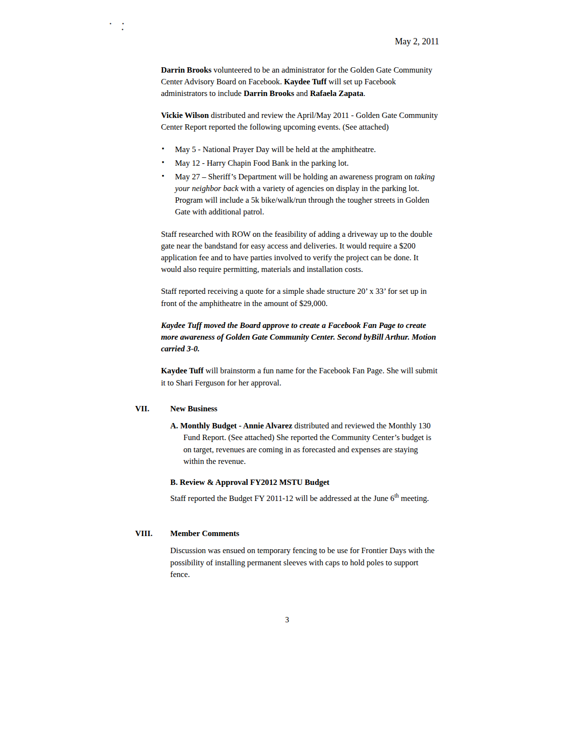• • •
May 2, 2011
Darrin Brooks volunteered to be an administrator for the Golden Gate Community Center Advisory Board on Facebook. Kaydee Tuff will set up Facebook administrators to include Darrin Brooks and Rafaela Zapata.
Vickie Wilson distributed and review the April/May 2011 - Golden Gate Community Center Report reported the following upcoming events. (See attached)
May 5 - National Prayer Day will be held at the amphitheatre.
May 12 - Harry Chapin Food Bank in the parking lot.
May 27 – Sheriff’s Department will be holding an awareness program on taking your neighbor back with a variety of agencies on display in the parking lot. Program will include a 5k bike/walk/run through the tougher streets in Golden Gate with additional patrol.
Staff researched with ROW on the feasibility of adding a driveway up to the double gate near the bandstand for easy access and deliveries. It would require a $200 application fee and to have parties involved to verify the project can be done. It would also require permitting, materials and installation costs.
Staff reported receiving a quote for a simple shade structure 20’ x 33’ for set up in front of the amphitheatre in the amount of $29,000.
Kaydee Tuff moved the Board approve to create a Facebook Fan Page to create more awareness of Golden Gate Community Center. Second byBill Arthur. Motion carried 3-0.
Kaydee Tuff will brainstorm a fun name for the Facebook Fan Page. She will submit it to Shari Ferguson for her approval.
VII.
New Business
A. Monthly Budget - Annie Alvarez distributed and reviewed the Monthly 130 Fund Report. (See attached) She reported the Community Center’s budget is on target, revenues are coming in as forecasted and expenses are staying within the revenue.
B. Review & Approval FY2012 MSTU Budget
Staff reported the Budget FY 2011-12 will be addressed at the June 6th meeting.
VIII.
Member Comments
Discussion was ensued on temporary fencing to be use for Frontier Days with the possibility of installing permanent sleeves with caps to hold poles to support fence.
3